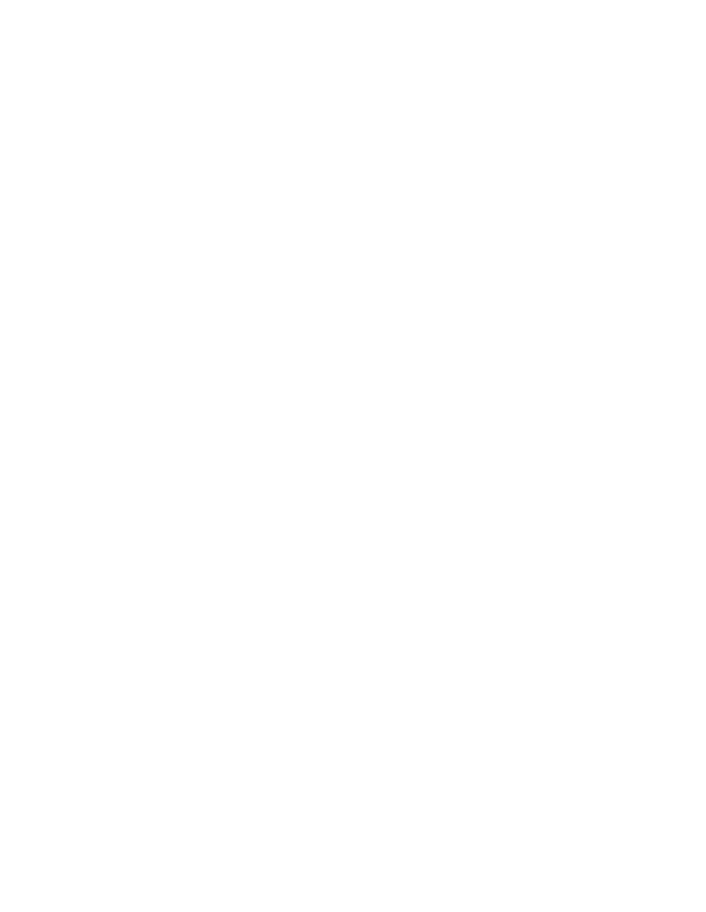Launch your bioscience company in Phoenix
Bioscience Growth Accelerator
The Bioscience Growth Accelerator (BGA) offers companies an incredible opportunity to join the vibrant Phoenix Bioscience Core (PBC) in Downtown Phoenix, Arizona, partner with Wexford Science + Technology, and co-locate with Arizona State University.
Phoenix, the fifth largest city in the U.S. and with some of the highest concentrations of research scientists and complementary professionals, boasts institutes of excellence in precision medicine, genomics, molecular medicine, cancer research, healthcare analytics and others.
WEXFORD
SCIENCE + TECHNOLOGY
IN PARTNERSHIP WITH
ASU Arizona State
University
City of Phoenix
CEI Center for
Entrepreneurial
Innovation